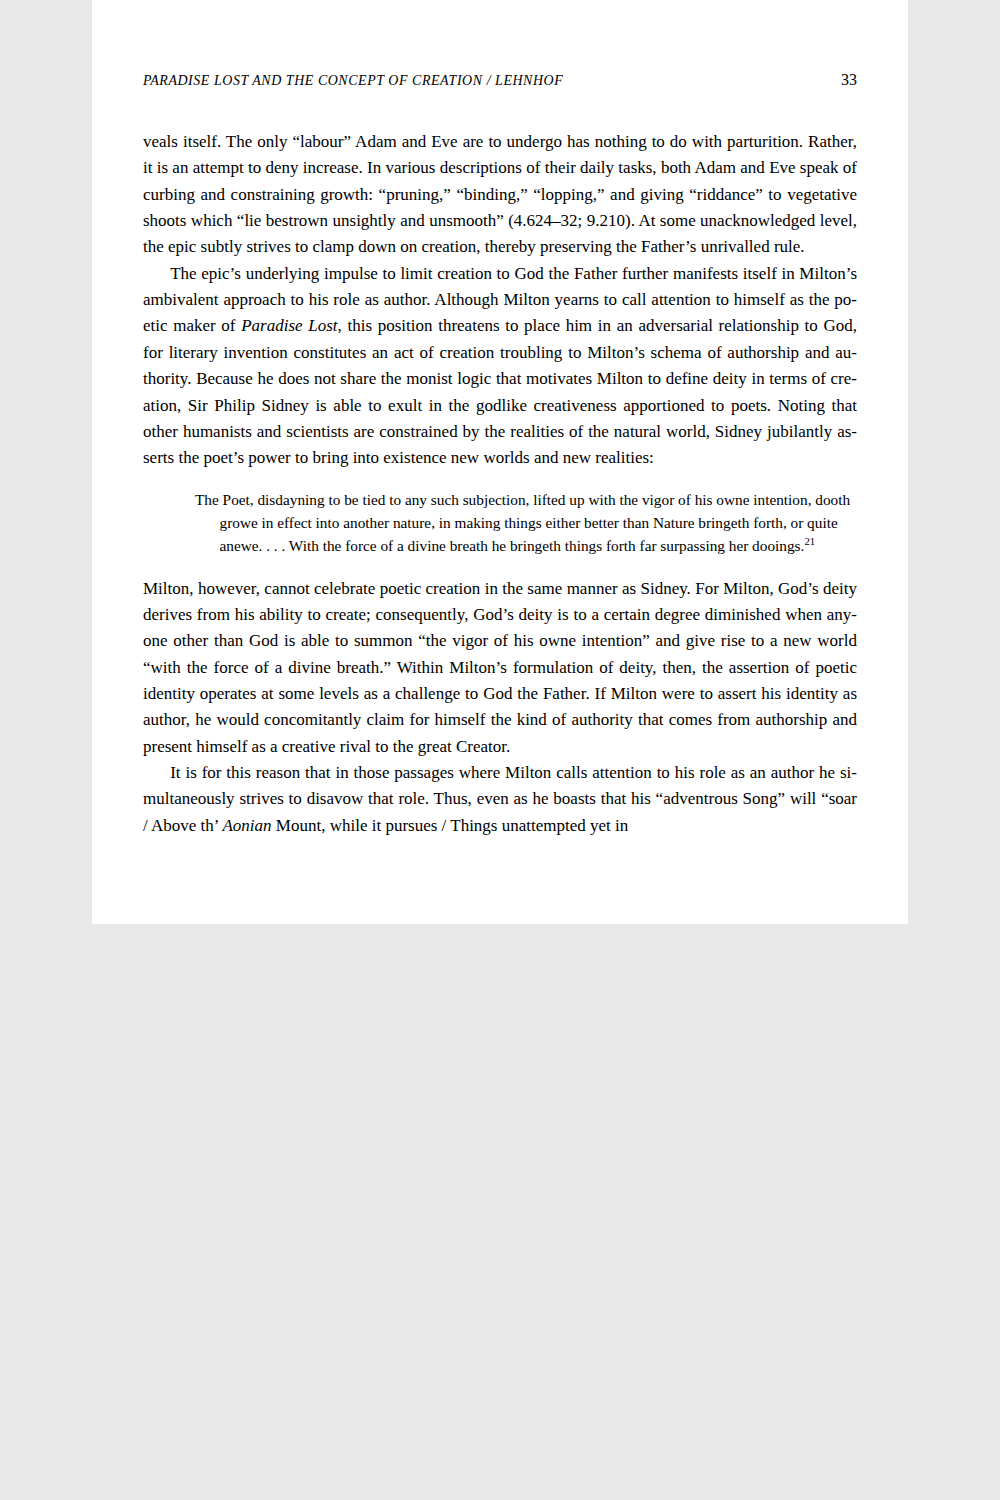Paradise Lost and the Concept of Creation / Lehnhof 33
veals itself. The only “labour” Adam and Eve are to undergo has nothing to do with parturition. Rather, it is an attempt to deny increase. In various descriptions of their daily tasks, both Adam and Eve speak of curbing and constraining growth: “pruning,” “binding,” “lopping,” and giving “riddance” to vegetative shoots which “lie bestrown unsightly and unsmooth” (4.624–32; 9.210). At some unacknowledged level, the epic subtly strives to clamp down on creation, thereby preserving the Father’s unrivalled rule.
The epic’s underlying impulse to limit creation to God the Father further manifests itself in Milton’s ambivalent approach to his role as author. Although Milton yearns to call attention to himself as the poetic maker of Paradise Lost, this position threatens to place him in an adversarial relationship to God, for literary invention constitutes an act of creation troubling to Milton’s schema of authorship and authority. Because he does not share the monist logic that motivates Milton to define deity in terms of creation, Sir Philip Sidney is able to exult in the godlike creativeness apportioned to poets. Noting that other humanists and scientists are constrained by the realities of the natural world, Sidney jubilantly asserts the poet’s power to bring into existence new worlds and new realities:
The Poet, disdayning to be tied to any such subjection, lifted up with the vigor of his owne intention, dooth growe in effect into another nature, in making things either better than Nature bringeth forth, or quite anewe. . . . With the force of a divine breath he bringeth things forth far surpassing her dooings.21
Milton, however, cannot celebrate poetic creation in the same manner as Sidney. For Milton, God’s deity derives from his ability to create; consequently, God’s deity is to a certain degree diminished when anyone other than God is able to summon “the vigor of his owne intention” and give rise to a new world “with the force of a divine breath.” Within Milton’s formulation of deity, then, the assertion of poetic identity operates at some levels as a challenge to God the Father. If Milton were to assert his identity as author, he would concomitantly claim for himself the kind of authority that comes from authorship and present himself as a creative rival to the great Creator.
It is for this reason that in those passages where Milton calls attention to his role as an author he simultaneously strives to disavow that role. Thus, even as he boasts that his “adventrous Song” will “soar / Above th’ Aonian Mount, while it pursues / Things unattempted yet in